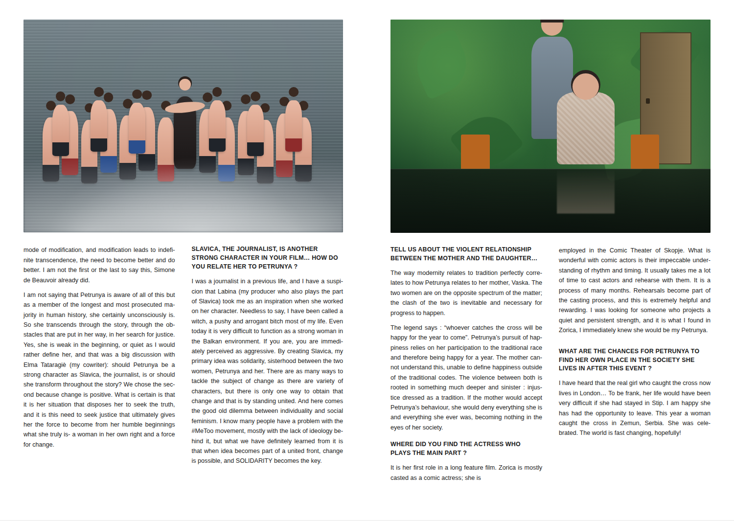mode of modification, and modification leads to indefinite transcendence, the need to become better and do better. I am not the first or the last to say this, Simone de Beauvoir already did.
I am not saying that Petrunya is aware of all of this but as a member of the longest and most prosecuted majority in human history, she certainly unconsciously is. So she transcends through the story, through the obstacles that are put in her way, in her search for justice. Yes, she is weak in the beginning, or quiet as I would rather define her, and that was a big discussion with Elma Tataragiè (my cowriter): should Petrunya be a strong character as Slavica, the journalist, is or should she transform throughout the story? We chose the second because change is positive. What is certain is that it is her situation that disposes her to seek the truth, and it is this need to seek justice that ultimately gives her the force to become from her humble beginnings what she truly is- a woman in her own right and a force for change.
Slavica, the journalist, is another strong character in your film… How do you relate her to Petrunya ?
I was a journalist in a previous life, and I have a suspicion that Labina (my producer who also plays the part of Slavica) took me as an inspiration when she worked on her character. Needless to say, I have been called a witch, a pushy and arrogant bitch most of my life. Even today it is very difficult to function as a strong woman in the Balkan environment. If you are, you are immediately perceived as aggressive. By creating Slavica, my primary idea was solidarity, sisterhood between the two women, Petrunya and her. There are as many ways to tackle the subject of change as there are variety of characters, but there is only one way to obtain that change and that is by standing united. And here comes the good old dilemma between individuality and social feminism. I know many people have a problem with the #MeToo movement, mostly with the lack of ideology behind it, but what we have definitely learned from it is that when idea becomes part of a united front, change is possible, and SOLIDARITY becomes the key.
Tell us about the violent relationship between the mother and the daughter…
The way modernity relates to tradition perfectly correlates to how Petrunya relates to her mother, Vaska. The two women are on the opposite spectrum of the matter; the clash of the two is inevitable and necessary for progress to happen.
The legend says : “whoever catches the cross will be happy for the year to come”. Petrunya’s pursuit of happiness relies on her participation to the traditional race and therefore being happy for a year. The mother cannot understand this, unable to define happiness outside of the traditional codes. The violence between both is rooted in something much deeper and sinister : injustice dressed as a tradition. If the mother would accept Petrunya’s behaviour, she would deny everything she is and everything she ever was, becoming nothing in the eyes of her society.
Where did you find the actress who plays the main part ?
It is her first role in a long feature film. Zorica is mostly casted as a comic actress; she is
employed in the Comic Theater of Skopje. What is wonderful with comic actors is their impeccable understanding of rhythm and timing. It usually takes me a lot of time to cast actors and rehearse with them. It is a process of many months. Rehearsals become part of the casting process, and this is extremely helpful and rewarding. I was looking for someone who projects a quiet and persistent strength, and it is what I found in Zorica, I immediately knew she would be my Petrunya.
What are the chances for Petrunya to find her own place in the society she lives in after this event ?
I have heard that the real girl who caught the cross now lives in London… To be frank, her life would have been very difficult if she had stayed in Stip. I am happy she has had the opportunity to leave. This year a woman caught the cross in Zemun, Serbia. She was celebrated. The world is fast changing, hopefully!